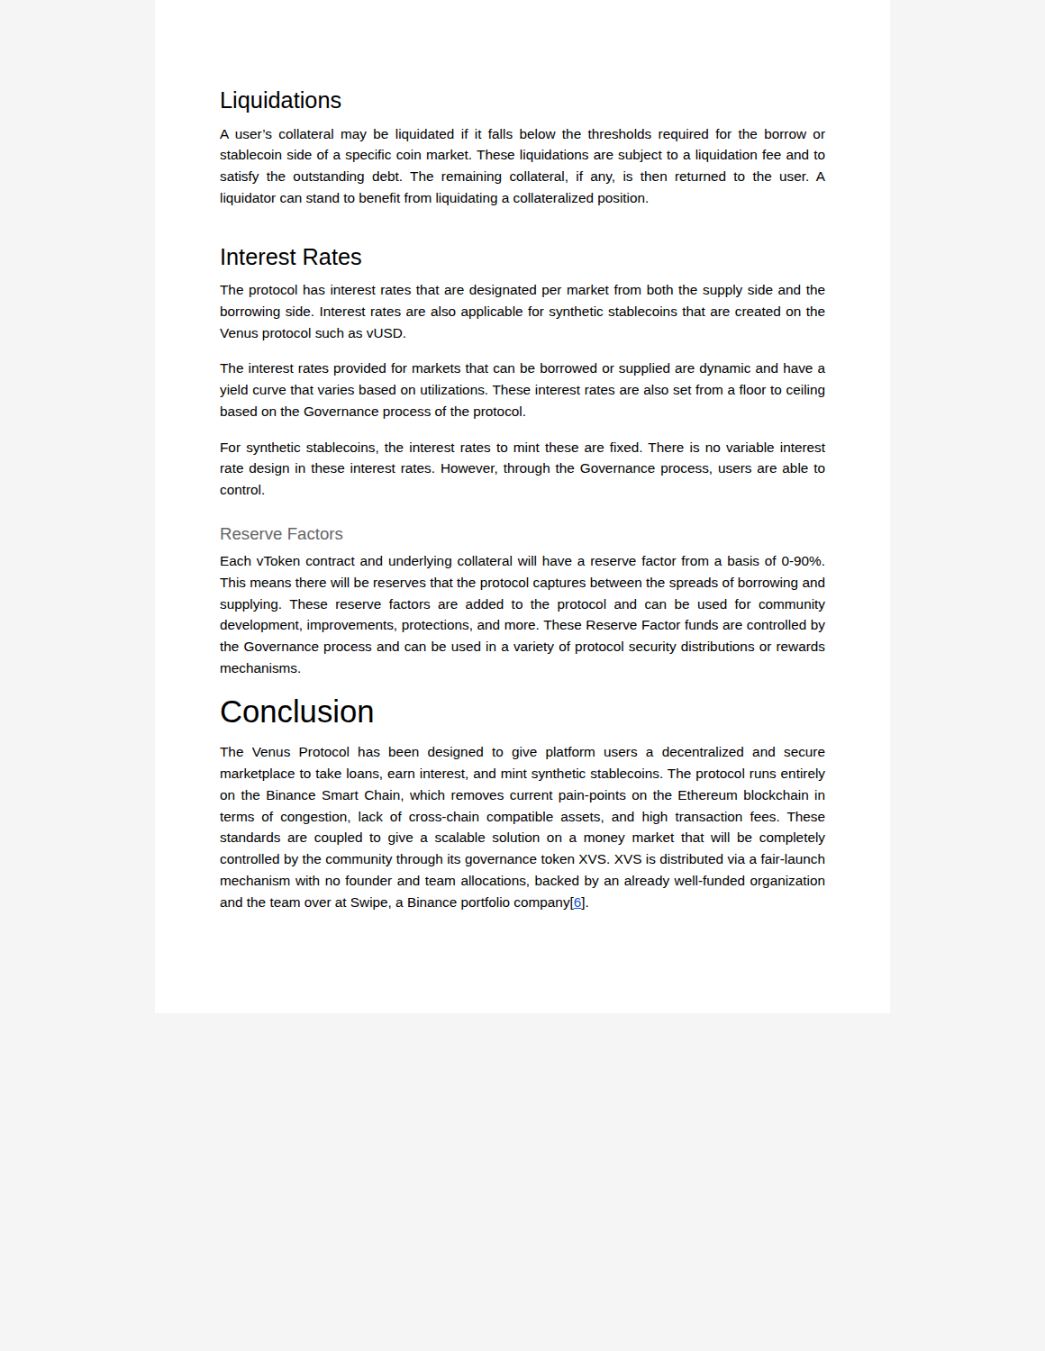Liquidations
A user’s collateral may be liquidated if it falls below the thresholds required for the borrow or stablecoin side of a specific coin market. These liquidations are subject to a liquidation fee and to satisfy the outstanding debt. The remaining collateral, if any, is then returned to the user. A liquidator can stand to benefit from liquidating a collateralized position.
Interest Rates
The protocol has interest rates that are designated per market from both the supply side and the borrowing side. Interest rates are also applicable for synthetic stablecoins that are created on the Venus protocol such as vUSD.
The interest rates provided for markets that can be borrowed or supplied are dynamic and have a yield curve that varies based on utilizations. These interest rates are also set from a floor to ceiling based on the Governance process of the protocol.
For synthetic stablecoins, the interest rates to mint these are fixed. There is no variable interest rate design in these interest rates. However, through the Governance process, users are able to control.
Reserve Factors
Each vToken contract and underlying collateral will have a reserve factor from a basis of 0-90%. This means there will be reserves that the protocol captures between the spreads of borrowing and supplying. These reserve factors are added to the protocol and can be used for community development, improvements, protections, and more. These Reserve Factor funds are controlled by the Governance process and can be used in a variety of protocol security distributions or rewards mechanisms.
Conclusion
The Venus Protocol has been designed to give platform users a decentralized and secure marketplace to take loans, earn interest, and mint synthetic stablecoins. The protocol runs entirely on the Binance Smart Chain, which removes current pain-points on the Ethereum blockchain in terms of congestion, lack of cross-chain compatible assets, and high transaction fees. These standards are coupled to give a scalable solution on a money market that will be completely controlled by the community through its governance token XVS. XVS is distributed via a fair-launch mechanism with no founder and team allocations, backed by an already well-funded organization and the team over at Swipe, a Binance portfolio company[6].